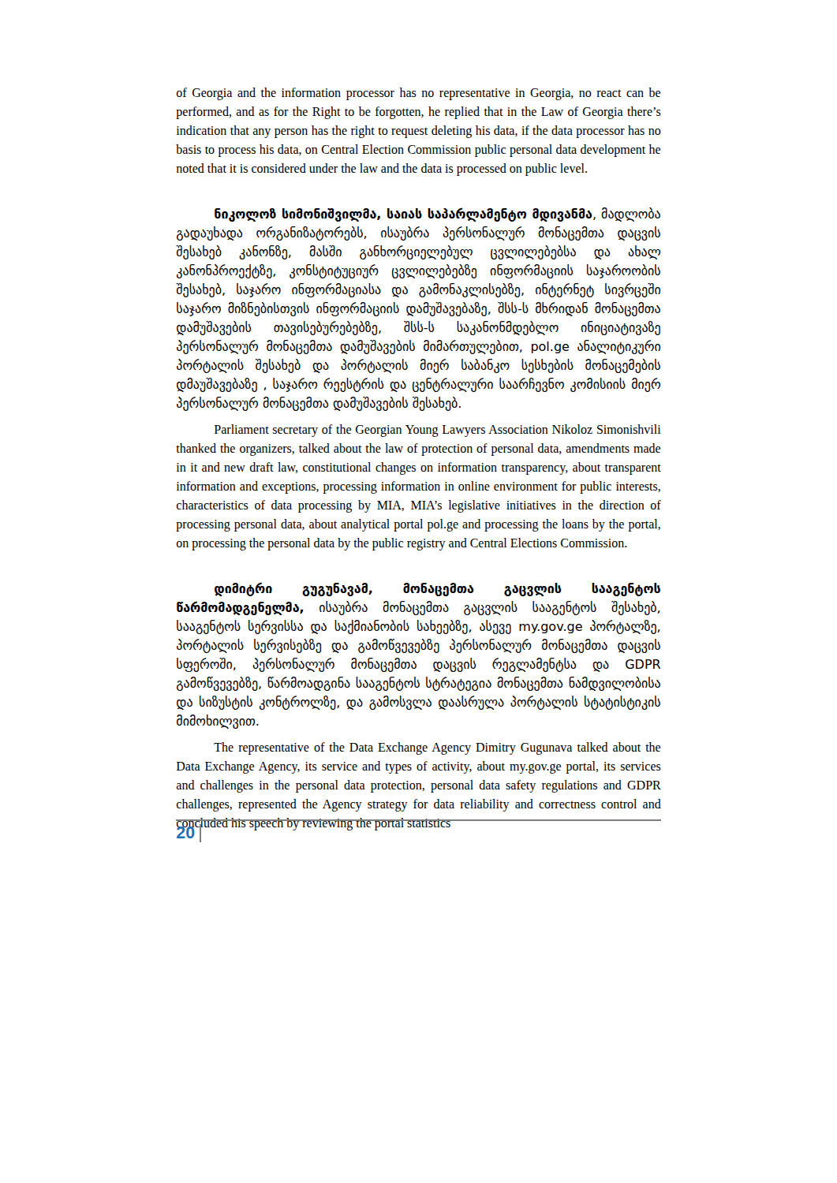of Georgia and the information processor has no representative in Georgia, no react can be performed, and as for the Right to be forgotten, he replied that in the Law of Georgia there’s indication that any person has the right to request deleting his data, if the data processor has no basis to process his data, on Central Election Commission public personal data development he noted that it is considered under the law and the data is processed on public level.
ნიკოლოზ სიმონიშვილმა, საიას საპარლამენტო მდივანმა, მადლობა გადაუხადა ორგანიზატორებს, ისაუბრა პერსონალურ მონაცემთა დაცვის შესახებ კანონზე, მასში განხორციელებულ ცვლილებებსა და ახალ კანონპროექტზე, კონსტიტუციურ ცვლილებებზე ინფორმაციის საჯაროობის შესახებ, საჯარო ინფორმაციასა და გამონაკლისებზე, ინტერნეტ სივრცეში საჯარო მიზნებისთვის ინფორმაციის დამუშავებაზე, შსს-ს მხრიდან მონაცემთა დამუშავების თავისებურებებზე, შსს-ს საკანონმდებლო ინიციატივაზე პერსონალურ მონაცემთა დამუშავების მიმართულებით, pol.ge ანალიტიკური პორტალის შესახებ და პორტალის მიერ საბანკო სესხების მონაცემების დმაუშავებაზე , საჯარო რეესტრის და ცენტრალური საარჩევნო კომისიის მიერ პერსონალურ მონაცემთა დამუშავების შესახებ.
Parliament secretary of the Georgian Young Lawyers Association Nikoloz Simonishvili thanked the organizers, talked about the law of protection of personal data, amendments made in it and new draft law, constitutional changes on information transparency, about transparent information and exceptions, processing information in online environment for public interests, characteristics of data processing by MIA, MIA’s legislative initiatives in the direction of processing personal data, about analytical portal pol.ge and processing the loans by the portal, on processing the personal data by the public registry and Central Elections Commission.
დიმიტრი გუგუნავამ, მონაცემთა გაცვლის სააგენტოს წარმომადგენელმა, ისაუბრა მონაცემთა გაცვლის სააგენტოს შესახებ, სააგენტოს სერვისსა და საქმიანობის სახეებზე, ასევე my.gov.ge პორტალზე, პორტალის სერვისებზე და გამოწვევებზე პერსონალურ მონაცემთა დაცვის სფეროში, პერსონალურ მონაცემთა დაცვის რეგლამენტსა და GDPR გამოწვევებზე, წარმოადგინა სააგენტოს სტრატეგია მონაცემთა ნამდვილობისა და სიზუსტის კონტროლზე, და გამოსვლა დაასრულა პორტალის სტატისტიკის მიმოხილვით.
The representative of the Data Exchange Agency Dimitry Gugunava talked about the Data Exchange Agency, its service and types of activity, about my.gov.ge portal, its services and challenges in the personal data protection, personal data safety regulations and GDPR challenges, represented the Agency strategy for data reliability and correctness control and concluded his speech by reviewing the portal statistics
20